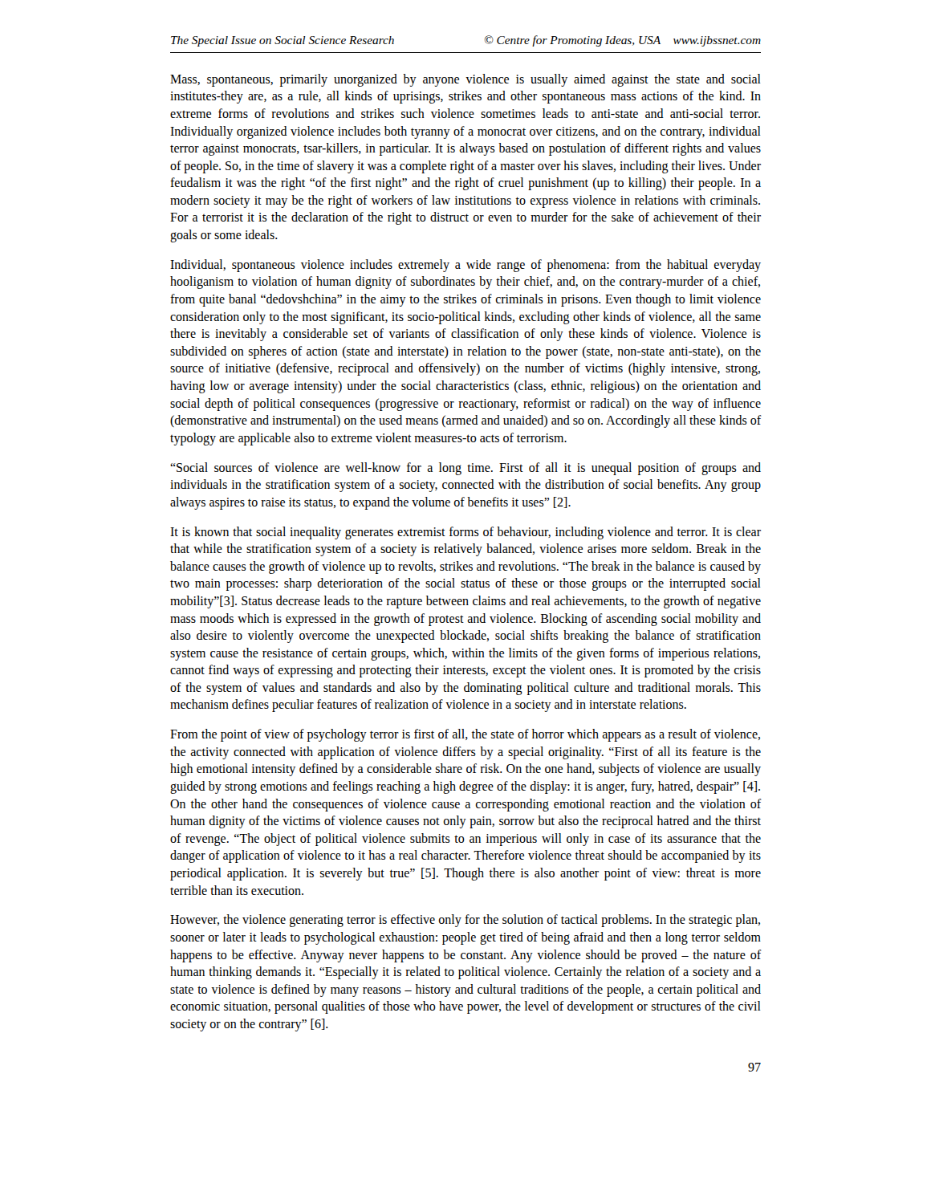The Special Issue on Social Science Research © Centre for Promoting Ideas, USA www.ijbssnet.com
Mass, spontaneous, primarily unorganized by anyone violence is usually aimed against the state and social institutes-they are, as a rule, all kinds of uprisings, strikes and other spontaneous mass actions of the kind. In extreme forms of revolutions and strikes such violence sometimes leads to anti-state and anti-social terror. Individually organized violence includes both tyranny of a monocrat over citizens, and on the contrary, individual terror against monocrats, tsar-killers, in particular. It is always based on postulation of different rights and values of people. So, in the time of slavery it was a complete right of a master over his slaves, including their lives. Under feudalism it was the right “of the first night” and the right of cruel punishment (up to killing) their people. In a modern society it may be the right of workers of law institutions to express violence in relations with criminals. For a terrorist it is the declaration of the right to distruct or even to murder for the sake of achievement of their goals or some ideals.
Individual, spontaneous violence includes extremely a wide range of phenomena: from the habitual everyday hooliganism to violation of human dignity of subordinates by their chief, and, on the contrary-murder of a chief, from quite banal “dedovshchina” in the aimy to the strikes of criminals in prisons. Even though to limit violence consideration only to the most significant, its socio-political kinds, excluding other kinds of violence, all the same there is inevitably a considerable set of variants of classification of only these kinds of violence. Violence is subdivided on spheres of action (state and interstate) in relation to the power (state, non-state anti-state), on the source of initiative (defensive, reciprocal and offensively) on the number of victims (highly intensive, strong, having low or average intensity) under the social characteristics (class, ethnic, religious) on the orientation and social depth of political consequences (progressive or reactionary, reformist or radical) on the way of influence (demonstrative and instrumental) on the used means (armed and unaided) and so on. Accordingly all these kinds of typology are applicable also to extreme violent measures-to acts of terrorism.
“Social sources of violence are well-know for a long time. First of all it is unequal position of groups and individuals in the stratification system of a society, connected with the distribution of social benefits. Any group always aspires to raise its status, to expand the volume of benefits it uses” [2].
It is known that social inequality generates extremist forms of behaviour, including violence and terror. It is clear that while the stratification system of a society is relatively balanced, violence arises more seldom. Break in the balance causes the growth of violence up to revolts, strikes and revolutions. “The break in the balance is caused by two main processes: sharp deterioration of the social status of these or those groups or the interrupted social mobility”[3]. Status decrease leads to the rapture between claims and real achievements, to the growth of negative mass moods which is expressed in the growth of protest and violence. Blocking of ascending social mobility and also desire to violently overcome the unexpected blockade, social shifts breaking the balance of stratification system cause the resistance of certain groups, which, within the limits of the given forms of imperious relations, cannot find ways of expressing and protecting their interests, except the violent ones. It is promoted by the crisis of the system of values and standards and also by the dominating political culture and traditional morals. This mechanism defines peculiar features of realization of violence in a society and in interstate relations.
From the point of view of psychology terror is first of all, the state of horror which appears as a result of violence, the activity connected with application of violence differs by a special originality. “First of all its feature is the high emotional intensity defined by a considerable share of risk. On the one hand, subjects of violence are usually guided by strong emotions and feelings reaching a high degree of the display: it is anger, fury, hatred, despair” [4]. On the other hand the consequences of violence cause a corresponding emotional reaction and the violation of human dignity of the victims of violence causes not only pain, sorrow but also the reciprocal hatred and the thirst of revenge. “The object of political violence submits to an imperious will only in case of its assurance that the danger of application of violence to it has a real character. Therefore violence threat should be accompanied by its periodical application. It is severely but true” [5]. Though there is also another point of view: threat is more terrible than its execution.
However, the violence generating terror is effective only for the solution of tactical problems. In the strategic plan, sooner or later it leads to psychological exhaustion: people get tired of being afraid and then a long terror seldom happens to be effective. Anyway never happens to be constant. Any violence should be proved – the nature of human thinking demands it. “Especially it is related to political violence. Certainly the relation of a society and a state to violence is defined by many reasons – history and cultural traditions of the people, a certain political and economic situation, personal qualities of those who have power, the level of development or structures of the civil society or on the contrary” [6].
97